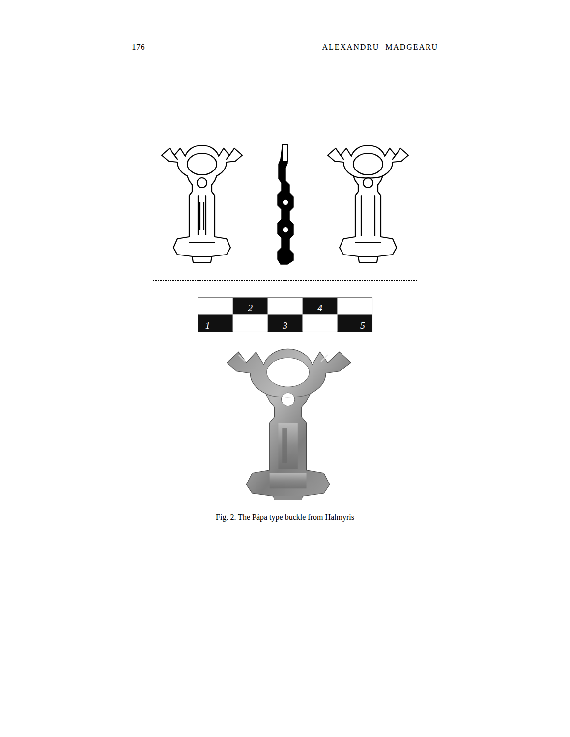176 Alexandru Madgearu
2 4 1 3 5
Fig. 2. The Pápa type buckle from Halmyris